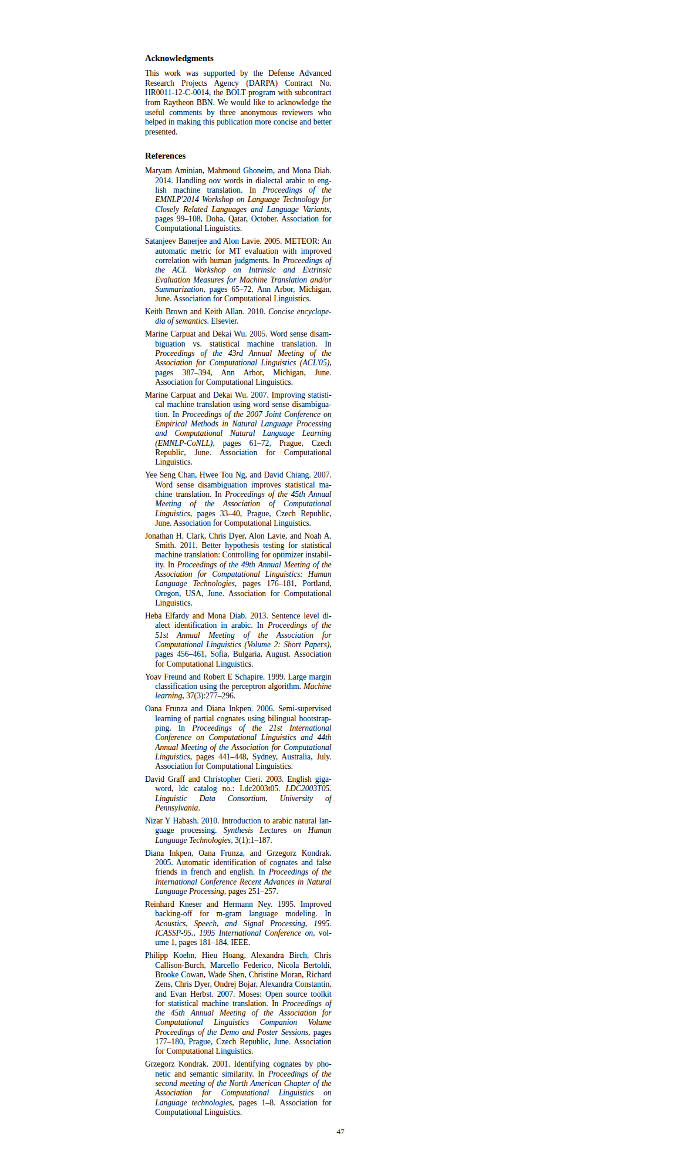Acknowledgments
This work was supported by the Defense Advanced Research Projects Agency (DARPA) Contract No. HR0011-12-C-0014, the BOLT program with subcontract from Raytheon BBN. We would like to acknowledge the useful comments by three anonymous reviewers who helped in making this publication more concise and better presented.
References
Maryam Aminian, Mahmoud Ghoneim, and Mona Diab. 2014. Handling oov words in dialectal arabic to english machine translation. In Proceedings of the EMNLP'2014 Workshop on Language Technology for Closely Related Languages and Language Variants, pages 99–108, Doha, Qatar, October. Association for Computational Linguistics.
Satanjeev Banerjee and Alon Lavie. 2005. METEOR: An automatic metric for MT evaluation with improved correlation with human judgments. In Proceedings of the ACL Workshop on Intrinsic and Extrinsic Evaluation Measures for Machine Translation and/or Summarization, pages 65–72, Ann Arbor, Michigan, June. Association for Computational Linguistics.
Keith Brown and Keith Allan. 2010. Concise encyclopedia of semantics. Elsevier.
Marine Carpuat and Dekai Wu. 2005. Word sense disambiguation vs. statistical machine translation. In Proceedings of the 43rd Annual Meeting of the Association for Computational Linguistics (ACL'05), pages 387–394, Ann Arbor, Michigan, June. Association for Computational Linguistics.
Marine Carpuat and Dekai Wu. 2007. Improving statistical machine translation using word sense disambiguation. In Proceedings of the 2007 Joint Conference on Empirical Methods in Natural Language Processing and Computational Natural Language Learning (EMNLP-CoNLL), pages 61–72, Prague, Czech Republic, June. Association for Computational Linguistics.
Yee Seng Chan, Hwee Tou Ng, and David Chiang. 2007. Word sense disambiguation improves statistical machine translation. In Proceedings of the 45th Annual Meeting of the Association of Computational Linguistics, pages 33–40, Prague, Czech Republic, June. Association for Computational Linguistics.
Jonathan H. Clark, Chris Dyer, Alon Lavie, and Noah A. Smith. 2011. Better hypothesis testing for statistical machine translation: Controlling for optimizer instability. In Proceedings of the 49th Annual Meeting of the Association for Computational Linguistics: Human Language Technologies, pages 176–181, Portland, Oregon, USA, June. Association for Computational Linguistics.
Heba Elfardy and Mona Diab. 2013. Sentence level dialect identification in arabic. In Proceedings of the 51st Annual Meeting of the Association for Computational Linguistics (Volume 2: Short Papers), pages 456–461, Sofia, Bulgaria, August. Association for Computational Linguistics.
Yoav Freund and Robert E Schapire. 1999. Large margin classification using the perceptron algorithm. Machine learning, 37(3):277–296.
Oana Frunza and Diana Inkpen. 2006. Semi-supervised learning of partial cognates using bilingual bootstrapping. In Proceedings of the 21st International Conference on Computational Linguistics and 44th Annual Meeting of the Association for Computational Linguistics, pages 441–448, Sydney, Australia, July. Association for Computational Linguistics.
David Graff and Christopher Cieri. 2003. English gigaword, ldc catalog no.: Ldc2003t05. LDC2003T05. Linguistic Data Consortium, University of Pennsylvania.
Nizar Y Habash. 2010. Introduction to arabic natural language processing. Synthesis Lectures on Human Language Technologies, 3(1):1–187.
Diana Inkpen, Oana Frunza, and Grzegorz Kondrak. 2005. Automatic identification of cognates and false friends in french and english. In Proceedings of the International Conference Recent Advances in Natural Language Processing, pages 251–257.
Reinhard Kneser and Hermann Ney. 1995. Improved backing-off for m-gram language modeling. In Acoustics, Speech, and Signal Processing, 1995. ICASSP-95., 1995 International Conference on, volume 1, pages 181–184. IEEE.
Philipp Koehn, Hieu Hoang, Alexandra Birch, Chris Callison-Burch, Marcello Federico, Nicola Bertoldi, Brooke Cowan, Wade Shen, Christine Moran, Richard Zens, Chris Dyer, Ondrej Bojar, Alexandra Constantin, and Evan Herbst. 2007. Moses: Open source toolkit for statistical machine translation. In Proceedings of the 45th Annual Meeting of the Association for Computational Linguistics Companion Volume Proceedings of the Demo and Poster Sessions, pages 177–180, Prague, Czech Republic, June. Association for Computational Linguistics.
Grzegorz Kondrak. 2001. Identifying cognates by phonetic and semantic similarity. In Proceedings of the second meeting of the North American Chapter of the Association for Computational Linguistics on Language technologies, pages 1–8. Association for Computational Linguistics.
47